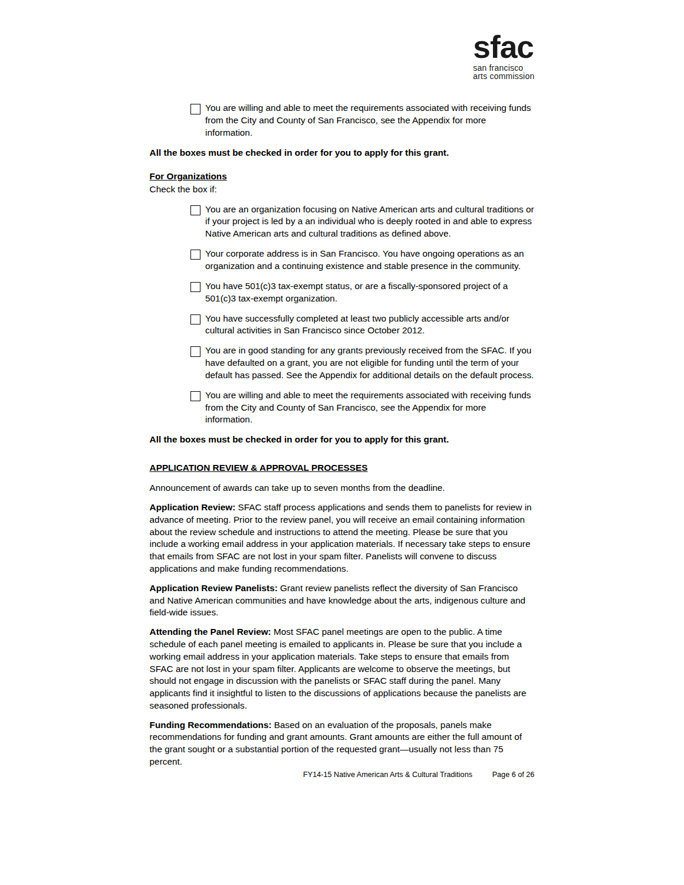sfac san francisco
arts commission
You are willing and able to meet the requirements associated with receiving funds from the City and County of San Francisco, see the Appendix for more information.
All the boxes must be checked in order for you to apply for this grant.
For Organizations
Check the box if:
You are an organization focusing on Native American arts and cultural traditions or if your project is led by a an individual who is deeply rooted in and able to express Native American arts and cultural traditions as defined above.
Your corporate address is in San Francisco. You have ongoing operations as an organization and a continuing existence and stable presence in the community.
You have 501(c)3 tax-exempt status, or are a fiscally-sponsored project of a 501(c)3 tax-exempt organization.
You have successfully completed at least two publicly accessible arts and/or cultural activities in San Francisco since October 2012.
You are in good standing for any grants previously received from the SFAC. If you have defaulted on a grant, you are not eligible for funding until the term of your default has passed. See the Appendix for additional details on the default process.
You are willing and able to meet the requirements associated with receiving funds from the City and County of San Francisco, see the Appendix for more information.
All the boxes must be checked in order for you to apply for this grant.
APPLICATION REVIEW & APPROVAL PROCESSES
Announcement of awards can take up to seven months from the deadline.
Application Review: SFAC staff process applications and sends them to panelists for review in advance of meeting. Prior to the review panel, you will receive an email containing information about the review schedule and instructions to attend the meeting. Please be sure that you include a working email address in your application materials. If necessary take steps to ensure that emails from SFAC are not lost in your spam filter. Panelists will convene to discuss applications and make funding recommendations.
Application Review Panelists: Grant review panelists reflect the diversity of San Francisco and Native American communities and have knowledge about the arts, indigenous culture and field-wide issues.
Attending the Panel Review: Most SFAC panel meetings are open to the public. A time schedule of each panel meeting is emailed to applicants in. Please be sure that you include a working email address in your application materials. Take steps to ensure that emails from SFAC are not lost in your spam filter. Applicants are welcome to observe the meetings, but should not engage in discussion with the panelists or SFAC staff during the panel. Many applicants find it insightful to listen to the discussions of applications because the panelists are seasoned professionals.
Funding Recommendations: Based on an evaluation of the proposals, panels make recommendations for funding and grant amounts. Grant amounts are either the full amount of the grant sought or a substantial portion of the requested grant—usually not less than 75 percent.
FY14-15 Native American Arts & Cultural Traditions Page 6 of 26